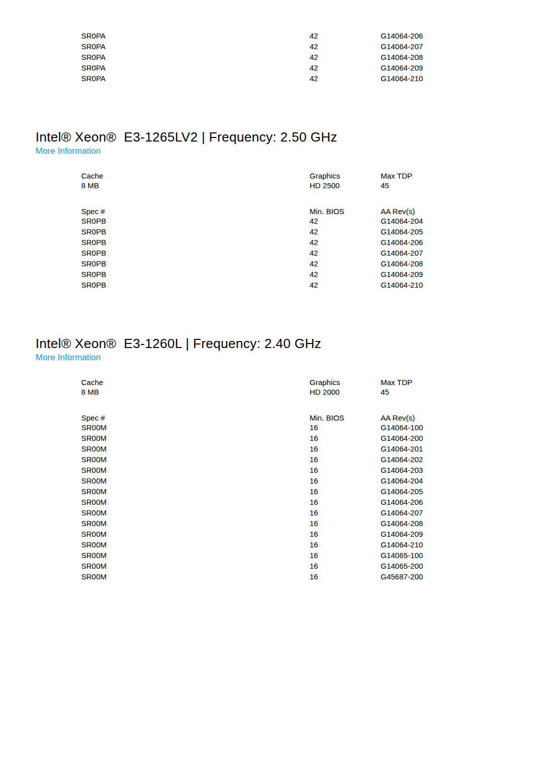| SR0PA | 42 | G14064-206 |
| SR0PA | 42 | G14064-207 |
| SR0PA | 42 | G14064-208 |
| SR0PA | 42 | G14064-209 |
| SR0PA | 42 | G14064-210 |
Intel® Xeon® E3-1265LV2 | Frequency: 2.50 GHz
More Information
| Cache | Graphics | Max TDP |
| 8 MB | HD 2500 | 45 |
| Spec # | Min. BIOS | AA Rev(s) |
| SR0PB | 42 | G14064-204 |
| SR0PB | 42 | G14064-205 |
| SR0PB | 42 | G14064-206 |
| SR0PB | 42 | G14064-207 |
| SR0PB | 42 | G14064-208 |
| SR0PB | 42 | G14064-209 |
| SR0PB | 42 | G14064-210 |
Intel® Xeon® E3-1260L | Frequency: 2.40 GHz
More Information
| Cache | Graphics | Max TDP |
| 8 MB | HD 2000 | 45 |
| Spec # | Min. BIOS | AA Rev(s) |
| SR00M | 16 | G14064-100 |
| SR00M | 16 | G14064-200 |
| SR00M | 16 | G14064-201 |
| SR00M | 16 | G14064-202 |
| SR00M | 16 | G14064-203 |
| SR00M | 16 | G14064-204 |
| SR00M | 16 | G14064-205 |
| SR00M | 16 | G14064-206 |
| SR00M | 16 | G14064-207 |
| SR00M | 16 | G14064-208 |
| SR00M | 16 | G14064-209 |
| SR00M | 16 | G14064-210 |
| SR00M | 16 | G14065-100 |
| SR00M | 16 | G14065-200 |
| SR00M | 16 | G45687-200 |